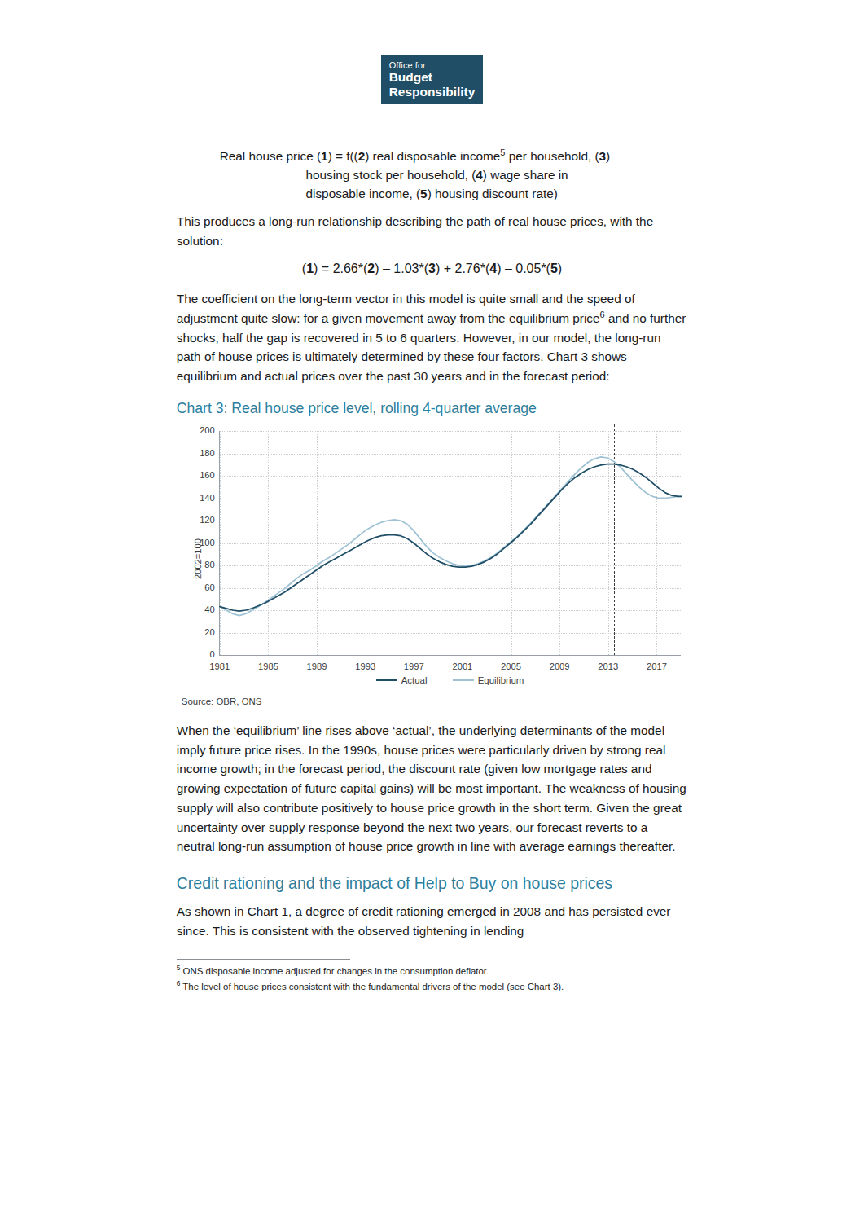Office for
Budget
Responsibility
Real house price (1) = f((2) real disposable income5 per household, (3)
housing stock per household, (4) wage share in
disposable income, (5) housing discount rate)
This produces a long-run relationship describing the path of real house prices, with the solution:
(1) = 2.66*(2) – 1.03*(3) + 2.76*(4) – 0.05*(5)
The coefficient on the long-term vector in this model is quite small and the speed of adjustment quite slow: for a given movement away from the equilibrium price6 and no further shocks, half the gap is recovered in 5 to 6 quarters. However, in our model, the long-run path of house prices is ultimately determined by these four factors. Chart 3 shows equilibrium and actual prices over the past 30 years and in the forecast period:
Chart 3: Real house price level, rolling 4-quarter average
2002=100
200
180
160
140
120
100
80
60
40
20
0
1981
1985
1989
1993
1997
2001
2005
2009
2013
2017
Actual Equilibrium
Source: OBR, ONS
When the ‘equilibrium’ line rises above ‘actual’, the underlying determinants of the model imply future price rises. In the 1990s, house prices were particularly driven by strong real income growth; in the forecast period, the discount rate (given low mortgage rates and growing expectation of future capital gains) will be most important. The weakness of housing supply will also contribute positively to house price growth in the short term. Given the great uncertainty over supply response beyond the next two years, our forecast reverts to a neutral long-run assumption of house price growth in line with average earnings thereafter.
Credit rationing and the impact of Help to Buy on house prices
As shown in Chart 1, a degree of credit rationing emerged in 2008 and has persisted ever since. This is consistent with the observed tightening in lending
5 ONS disposable income adjusted for changes in the consumption deflator.
6 The level of house prices consistent with the fundamental drivers of the model (see Chart 3).